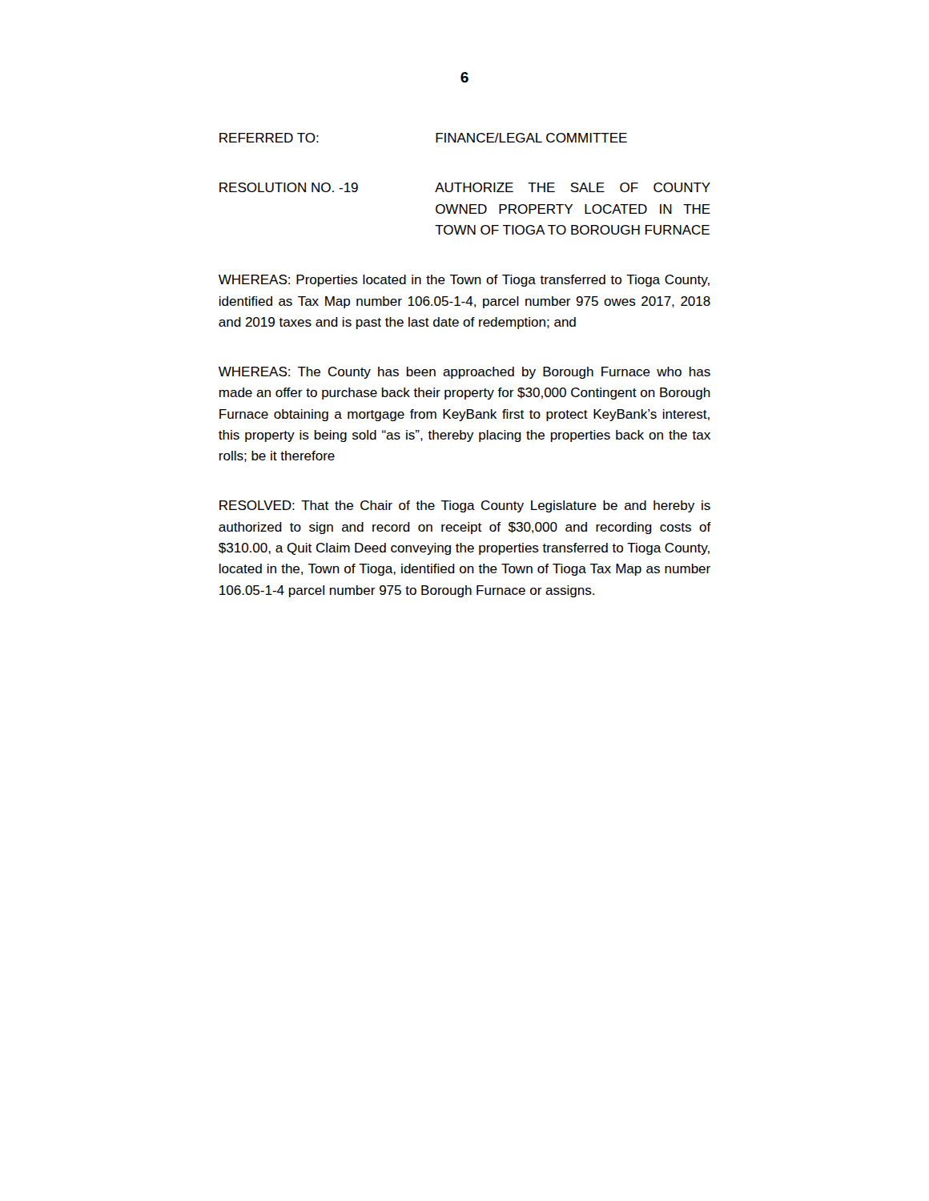6
REFERRED TO:
FINANCE/LEGAL COMMITTEE
RESOLUTION NO. -19
AUTHORIZE THE SALE OF COUNTY OWNED PROPERTY LOCATED IN THE TOWN OF TIOGA TO BOROUGH FURNACE
WHEREAS: Properties located in the Town of Tioga transferred to Tioga County, identified as Tax Map number 106.05-1-4, parcel number 975 owes 2017, 2018 and 2019 taxes and is past the last date of redemption; and
WHEREAS: The County has been approached by Borough Furnace who has made an offer to purchase back their property for $30,000 Contingent on Borough Furnace obtaining a mortgage from KeyBank first to protect KeyBank’s interest, this property is being sold “as is”, thereby placing the properties back on the tax rolls; be it therefore
RESOLVED: That the Chair of the Tioga County Legislature be and hereby is authorized to sign and record on receipt of $30,000 and recording costs of $310.00, a Quit Claim Deed conveying the properties transferred to Tioga County, located in the, Town of Tioga, identified on the Town of Tioga Tax Map as number 106.05-1-4 parcel number 975 to Borough Furnace or assigns.